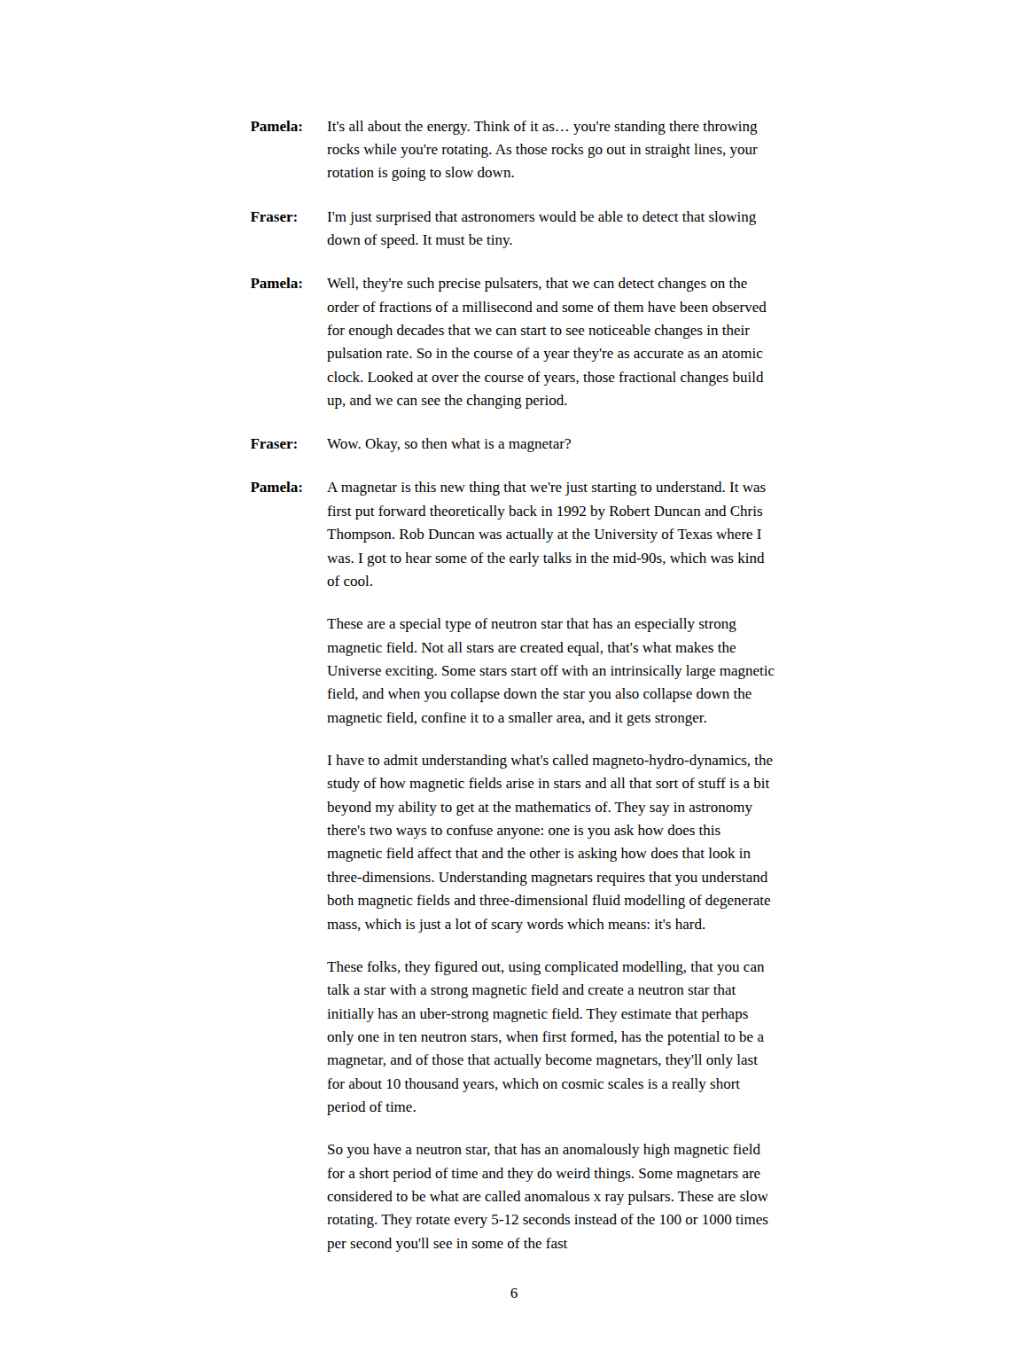Pamela:
It's all about the energy. Think of it as… you're standing there throwing rocks while you're rotating. As those rocks go out in straight lines, your rotation is going to slow down.
Fraser:
I'm just surprised that astronomers would be able to detect that slowing down of speed. It must be tiny.
Pamela:
Well, they're such precise pulsaters, that we can detect changes on the order of fractions of a millisecond and some of them have been observed for enough decades that we can start to see noticeable changes in their pulsation rate. So in the course of a year they're as accurate as an atomic clock. Looked at over the course of years, those fractional changes build up, and we can see the changing period.
Fraser:
Wow. Okay, so then what is a magnetar?
Pamela:
A magnetar is this new thing that we're just starting to understand. It was first put forward theoretically back in 1992 by Robert Duncan and Chris Thompson. Rob Duncan was actually at the University of Texas where I was. I got to hear some of the early talks in the mid-90s, which was kind of cool.
These are a special type of neutron star that has an especially strong magnetic field. Not all stars are created equal, that's what makes the Universe exciting. Some stars start off with an intrinsically large magnetic field, and when you collapse down the star you also collapse down the magnetic field, confine it to a smaller area, and it gets stronger.
I have to admit understanding what's called magneto-hydro-dynamics, the study of how magnetic fields arise in stars and all that sort of stuff is a bit beyond my ability to get at the mathematics of. They say in astronomy there's two ways to confuse anyone: one is you ask how does this magnetic field affect that and the other is asking how does that look in three-dimensions. Understanding magnetars requires that you understand both magnetic fields and three-dimensional fluid modelling of degenerate mass, which is just a lot of scary words which means: it's hard.
These folks, they figured out, using complicated modelling, that you can talk a star with a strong magnetic field and create a neutron star that initially has an uber-strong magnetic field. They estimate that perhaps only one in ten neutron stars, when first formed, has the potential to be a magnetar, and of those that actually become magnetars, they'll only last for about 10 thousand years, which on cosmic scales is a really short period of time.
So you have a neutron star, that has an anomalously high magnetic field for a short period of time and they do weird things. Some magnetars are considered to be what are called anomalous x ray pulsars. These are slow rotating. They rotate every 5-12 seconds instead of the 100 or 1000 times per second you'll see in some of the fast
6